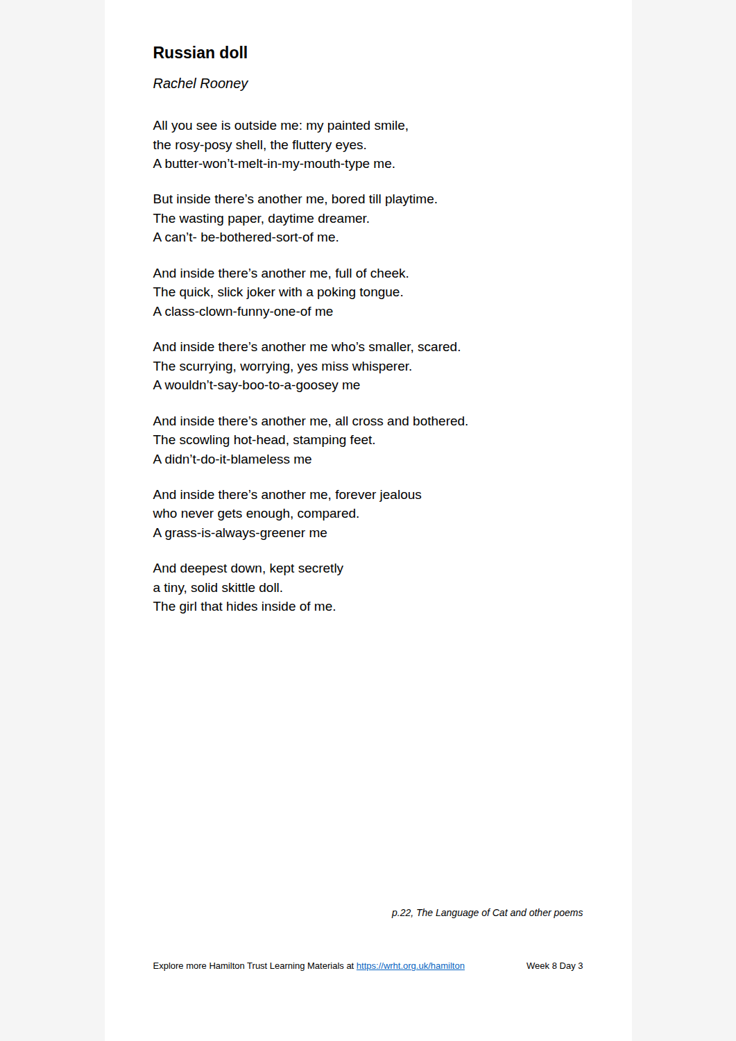Russian doll
Rachel Rooney
All you see is outside me: my painted smile,
the rosy-posy shell, the fluttery eyes.
A butter-won’t-melt-in-my-mouth-type me.
But inside there’s another me, bored till playtime.
The wasting paper, daytime dreamer.
A can’t- be-bothered-sort-of me.
And inside there’s another me, full of cheek.
The quick, slick joker with a poking tongue.
A class-clown-funny-one-of me
And inside there’s another me who’s smaller, scared.
The scurrying, worrying, yes miss whisperer.
A wouldn’t-say-boo-to-a-goosey me
And inside there’s another me, all cross and bothered.
The scowling hot-head, stamping feet.
A didn’t-do-it-blameless me
And inside there’s another me, forever jealous
who never gets enough, compared.
A grass-is-always-greener me
And deepest down, kept secretly
a tiny, solid skittle doll.
The girl that hides inside of me.
p.22, The Language of Cat and other poems
Explore more Hamilton Trust Learning Materials at https://wrht.org.uk/hamilton Week 8 Day 3